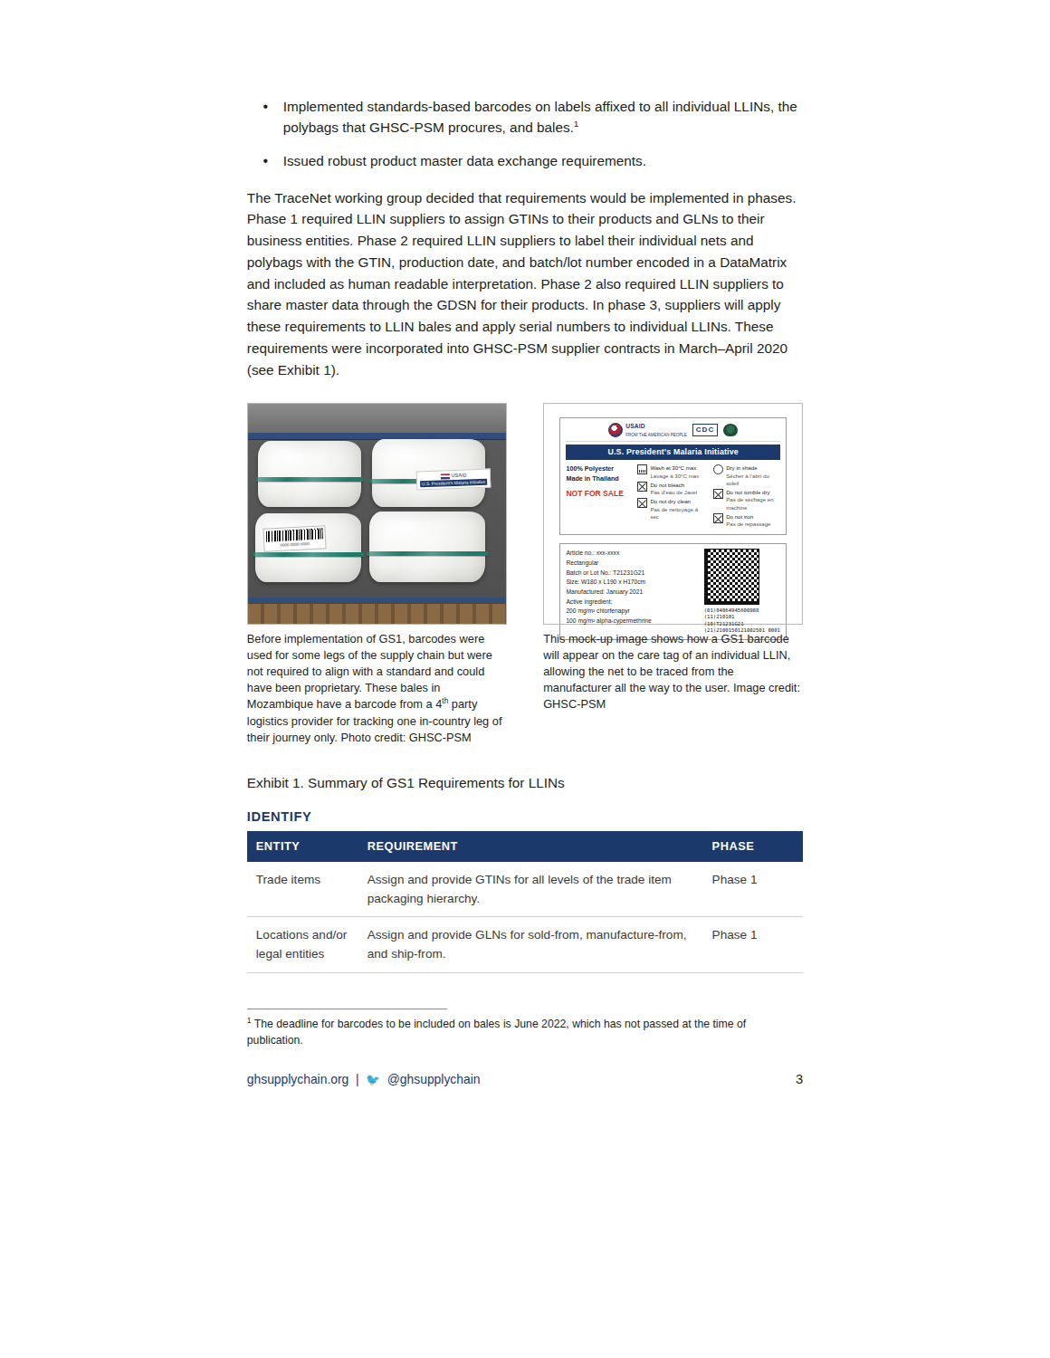Implemented standards-based barcodes on labels affixed to all individual LLINs, the polybags that GHSC-PSM procures, and bales.1
Issued robust product master data exchange requirements.
The TraceNet working group decided that requirements would be implemented in phases. Phase 1 required LLIN suppliers to assign GTINs to their products and GLNs to their business entities. Phase 2 required LLIN suppliers to label their individual nets and polybags with the GTIN, production date, and batch/lot number encoded in a DataMatrix and included as human readable interpretation. Phase 2 also required LLIN suppliers to share master data through the GDSN for their products. In phase 3, suppliers will apply these requirements to LLIN bales and apply serial numbers to individual LLINs. These requirements were incorporated into GHSC-PSM supplier contracts in March–April 2020 (see Exhibit 1).
USAID U.S. President’s Malaria Initiative
0000 0000 0000
Before implementation of GS1, barcodes were used for some legs of the supply chain but were not required to align with a standard and could have been proprietary. These bales in Mozambique have a barcode from a 4th party logistics provider for tracking one in-country leg of their journey only. Photo credit: GHSC-PSM
USAIDFROM THE AMERICAN PEOPLE
CDC
U.S. President’s Malaria Initiative
100% Polyester
Made in Thailand
NOT FOR SALE
Wash at 30°C maxLavage à 30°C max
Do not bleachPas d’eau de Javel
Do not dry cleanPas de nettoyage à sec
Dry in shadeSécher à l’abri du soleil
Do not tumble dryPas de séchage en machine
Do not ironPas de repassage
Article no.: xxx-xxxx
Rectangular
Batch or Lot No.: T21231G21
Size: W180 x L190 x H170cm
Manufactured: January 2021
Active ingredient:
200 mg/m² chlorfenapyr
100 mg/m² alpha-cypermethrine
(01)04064945600988
(11)210101
(10)T21231G21
(21)2100150121002501 0001
This mock-up image shows how a GS1 barcode will appear on the care tag of an individual LLIN, allowing the net to be traced from the manufacturer all the way to the user. Image credit: GHSC-PSM
Exhibit 1. Summary of GS1 Requirements for LLINs
IDENTIFY
| ENTITY | REQUIREMENT | PHASE |
| --- | --- | --- |
| Trade items | Assign and provide GTINs for all levels of the trade item packaging hierarchy. | Phase 1 |
| Locations and/or legal entities | Assign and provide GLNs for sold-from, manufacture-from, and ship-from. | Phase 1 |
1 The deadline for barcodes to be included on bales is June 2022, which has not passed at the time of publication.
ghsupplychain.org | 🐦 @ghsupplychain
3